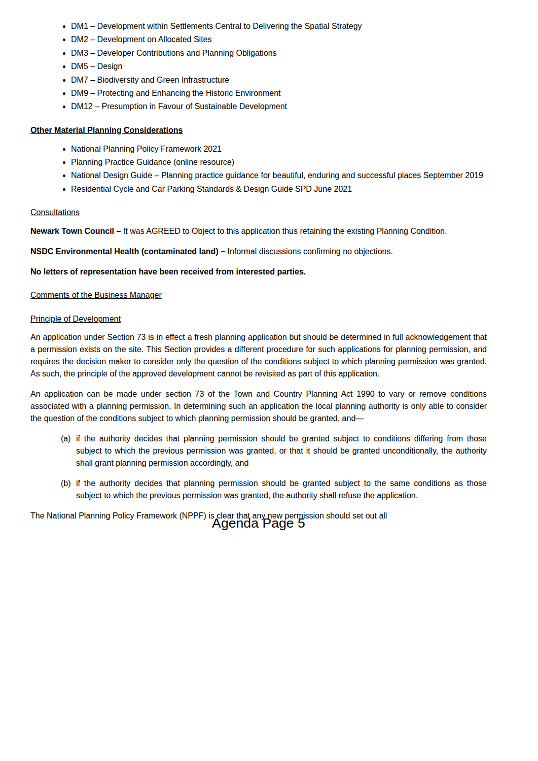DM1 – Development within Settlements Central to Delivering the Spatial Strategy
DM2 – Development on Allocated Sites
DM3 – Developer Contributions and Planning Obligations
DM5 – Design
DM7 – Biodiversity and Green Infrastructure
DM9 – Protecting and Enhancing the Historic Environment
DM12 – Presumption in Favour of Sustainable Development
Other Material Planning Considerations
National Planning Policy Framework 2021
Planning Practice Guidance (online resource)
National Design Guide – Planning practice guidance for beautiful, enduring and successful places September 2019
Residential Cycle and Car Parking Standards & Design Guide SPD June 2021
Consultations
Newark Town Council – It was AGREED to Object to this application thus retaining the existing Planning Condition.
NSDC Environmental Health (contaminated land) – Informal discussions confirming no objections.
No letters of representation have been received from interested parties.
Comments of the Business Manager
Principle of Development
An application under Section 73 is in effect a fresh planning application but should be determined in full acknowledgement that a permission exists on the site. This Section provides a different procedure for such applications for planning permission, and requires the decision maker to consider only the question of the conditions subject to which planning permission was granted. As such, the principle of the approved development cannot be revisited as part of this application.
An application can be made under section 73 of the Town and Country Planning Act 1990 to vary or remove conditions associated with a planning permission. In determining such an application the local planning authority is only able to consider the question of the conditions subject to which planning permission should be granted, and—
(a) if the authority decides that planning permission should be granted subject to conditions differing from those subject to which the previous permission was granted, or that it should be granted unconditionally, the authority shall grant planning permission accordingly, and
(b) if the authority decides that planning permission should be granted subject to the same conditions as those subject to which the previous permission was granted, the authority shall refuse the application.
The National Planning Policy Framework (NPPF) is clear that any new permission should set out all
Agenda Page 5